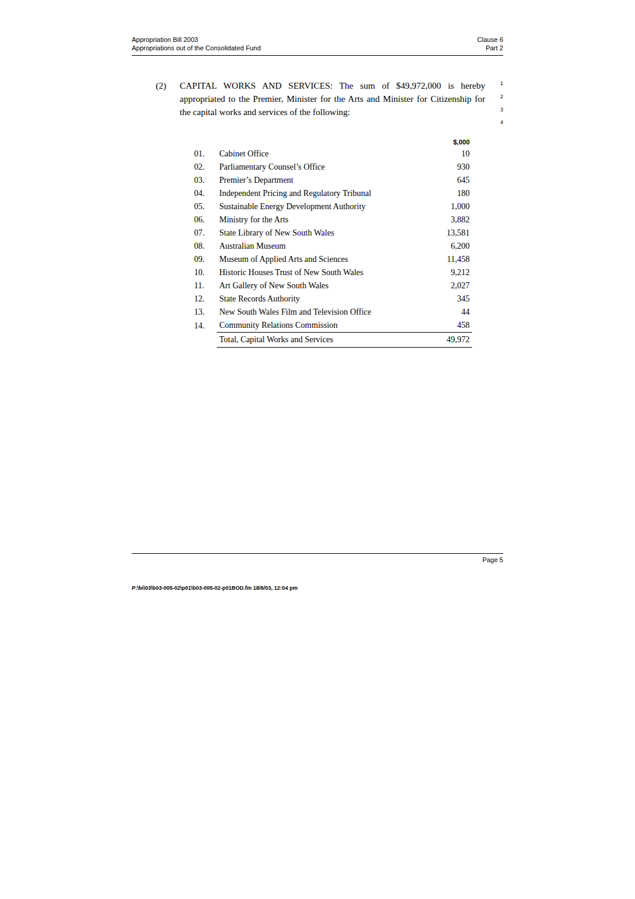Appropriation Bill 2003 Clause 6
Appropriations out of the Consolidated Fund Part 2
1
2
3
4
(2)
CAPITAL WORKS AND SERVICES: The sum of $49,972,000 is hereby appropriated to the Premier, Minister for the Arts and Minister for Citizenship for the capital works and services of the following:
| | | $,000 |
| 01. | Cabinet Office | 10 |
| 02. | Parliamentary Counsel’s Office | 930 |
| 03. | Premier’s Department | 645 |
| 04. | Independent Pricing and Regulatory Tribunal | 180 |
| 05. | Sustainable Energy Development Authority | 1,000 |
| 06. | Ministry for the Arts | 3,882 |
| 07. | State Library of New South Wales | 13,581 |
| 08. | Australian Museum | 6,200 |
| 09. | Museum of Applied Arts and Sciences | 11,458 |
| 10. | Historic Houses Trust of New South Wales | 9,212 |
| 11. | Art Gallery of New South Wales | 2,027 |
| 12. | State Records Authority | 345 |
| 13. | New South Wales Film and Television Office | 44 |
| 14. | Community Relations Commission | 458 |
| | Total, Capital Works and Services | 49,972 |
Page 5
P:\bi\03\b03-005-02\p01\b03-005-02-p01BOD.fm 18/6/03, 12:04 pm